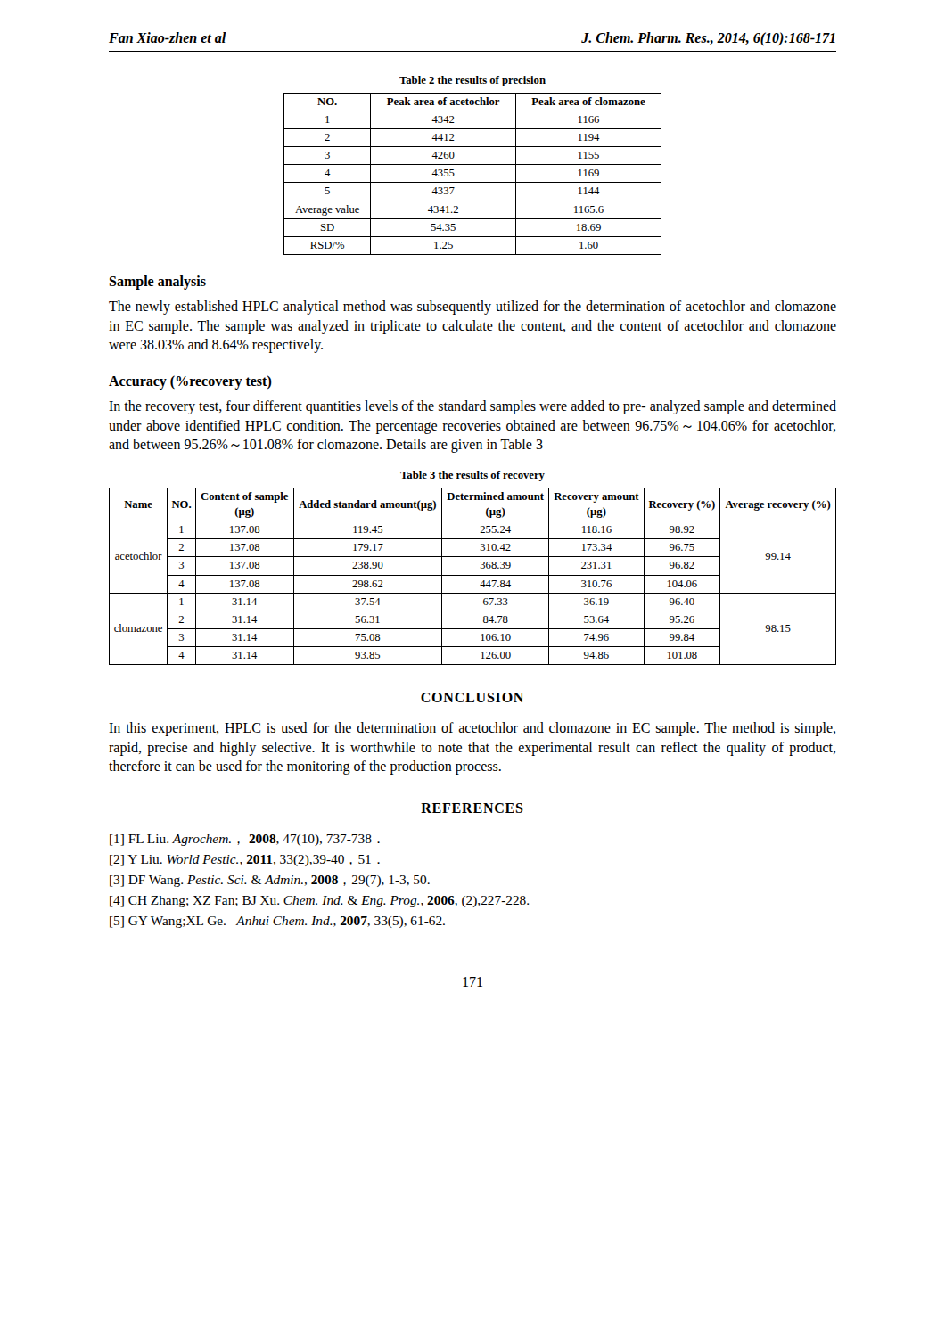Fan Xiao-zhen et al J. Chem. Pharm. Res., 2014, 6(10):168-171
Table 2 the results of precision
| NO. | Peak area of acetochlor | Peak area of clomazone |
| --- | --- | --- |
| 1 | 4342 | 1166 |
| 2 | 4412 | 1194 |
| 3 | 4260 | 1155 |
| 4 | 4355 | 1169 |
| 5 | 4337 | 1144 |
| Average value | 4341.2 | 1165.6 |
| SD | 54.35 | 18.69 |
| RSD/% | 1.25 | 1.60 |
Sample analysis
The newly established HPLC analytical method was subsequently utilized for the determination of acetochlor and clomazone in EC sample. The sample was analyzed in triplicate to calculate the content, and the content of acetochlor and clomazone were 38.03% and 8.64% respectively.
Accuracy (%recovery test)
In the recovery test, four different quantities levels of the standard samples were added to pre- analyzed sample and determined under above identified HPLC condition. The percentage recoveries obtained are between 96.75%～104.06% for acetochlor, and between 95.26%～101.08% for clomazone. Details are given in Table 3
Table 3 the results of recovery
| Name | NO. | Content of sample (µg) | Added standard amount(µg) | Determined amount (µg) | Recovery amount (µg) | Recovery (%) | Average recovery (%) |
| --- | --- | --- | --- | --- | --- | --- | --- |
| acetochlor | 1 | 137.08 | 119.45 | 255.24 | 118.16 | 98.92 | 99.14 |
| 2 | 137.08 | 179.17 | 310.42 | 173.34 | 96.75 |
| 3 | 137.08 | 238.90 | 368.39 | 231.31 | 96.82 |
| 4 | 137.08 | 298.62 | 447.84 | 310.76 | 104.06 |
| clomazone | 1 | 31.14 | 37.54 | 67.33 | 36.19 | 96.40 | 98.15 |
| 2 | 31.14 | 56.31 | 84.78 | 53.64 | 95.26 |
| 3 | 31.14 | 75.08 | 106.10 | 74.96 | 99.84 |
| 4 | 31.14 | 93.85 | 126.00 | 94.86 | 101.08 |
CONCLUSION
In this experiment, HPLC is used for the determination of acetochlor and clomazone in EC sample. The method is simple, rapid, precise and highly selective. It is worthwhile to note that the experimental result can reflect the quality of product, therefore it can be used for the monitoring of the production process.
REFERENCES
[1] FL Liu. Agrochem.， 2008, 47(10), 737-738．
[2] Y Liu. World Pestic., 2011, 33(2),39-40，51．
[3] DF Wang. Pestic. Sci. & Admin., 2008，29(7), 1-3, 50.
[4] CH Zhang; XZ Fan; BJ Xu. Chem. Ind. & Eng. Prog., 2006, (2),227-228.
[5] GY Wang;XL Ge. Anhui Chem. Ind., 2007, 33(5), 61-62.
171